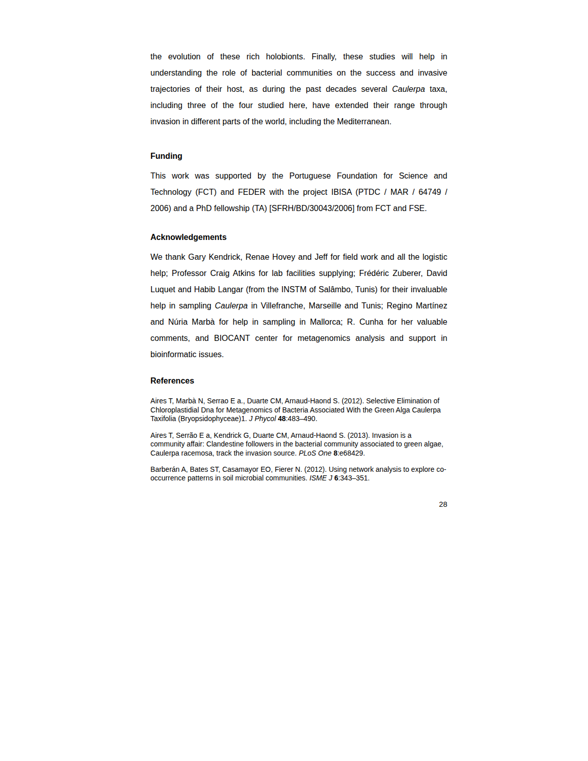the evolution of these rich holobionts. Finally, these studies will help in understanding the role of bacterial communities on the success and invasive trajectories of their host, as during the past decades several Caulerpa taxa, including three of the four studied here, have extended their range through invasion in different parts of the world, including the Mediterranean.
Funding
This work was supported by the Portuguese Foundation for Science and Technology (FCT) and FEDER with the project IBISA (PTDC / MAR / 64749 / 2006) and a PhD fellowship (TA) [SFRH/BD/30043/2006] from FCT and FSE.
Acknowledgements
We thank Gary Kendrick, Renae Hovey and Jeff for field work and all the logistic help; Professor Craig Atkins for lab facilities supplying; Frédéric Zuberer, David Luquet and Habib Langar (from the INSTM of Salâmbo, Tunis) for their invaluable help in sampling Caulerpa in Villefranche, Marseille and Tunis; Regino Martínez and Núria Marbà for help in sampling in Mallorca; R. Cunha for her valuable comments, and BIOCANT center for metagenomics analysis and support in bioinformatic issues.
References
Aires T, Marbà N, Serrao E a., Duarte CM, Arnaud-Haond S. (2012). Selective Elimination of Chloroplastidial Dna for Metagenomics of Bacteria Associated With the Green Alga Caulerpa Taxifolia (Bryopsidophyceae)1. J Phycol 48:483–490.
Aires T, Serrão E a, Kendrick G, Duarte CM, Arnaud-Haond S. (2013). Invasion is a community affair: Clandestine followers in the bacterial community associated to green algae, Caulerpa racemosa, track the invasion source. PLoS One 8:e68429.
Barberán A, Bates ST, Casamayor EO, Fierer N. (2012). Using network analysis to explore co-occurrence patterns in soil microbial communities. ISME J 6:343–351.
28